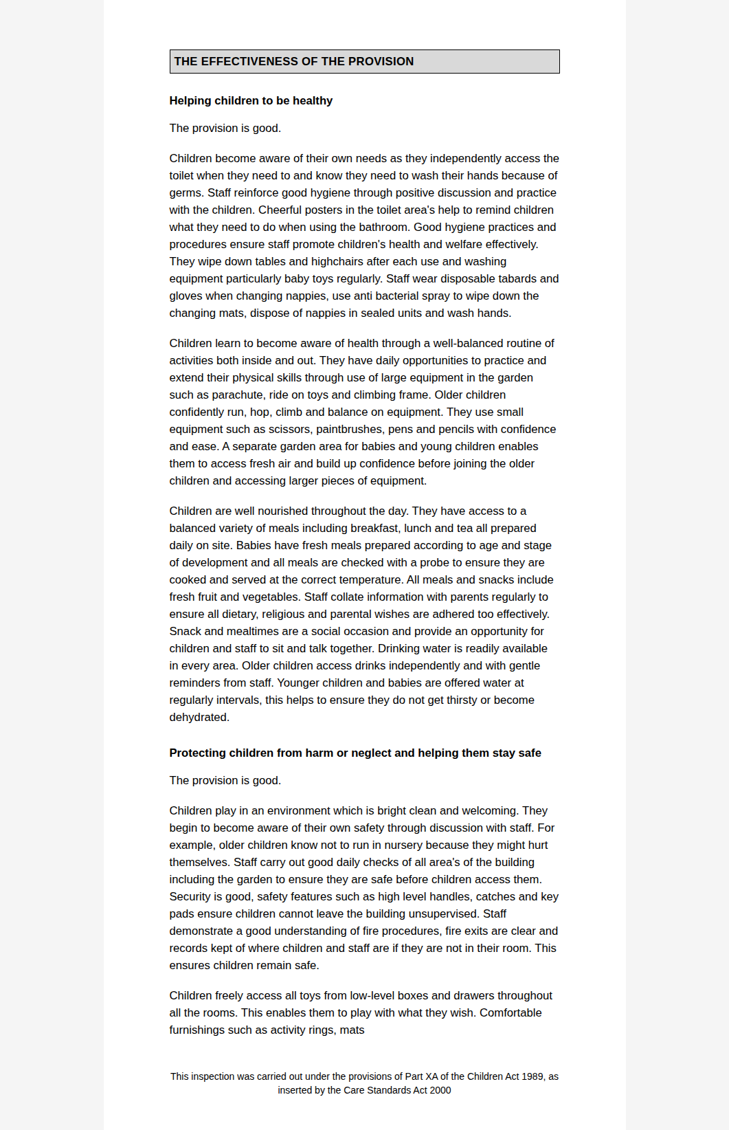THE EFFECTIVENESS OF THE PROVISION
Helping children to be healthy
The provision is good.
Children become aware of their own needs as they independently access the toilet when they need to and know they need to wash their hands because of germs. Staff reinforce good hygiene through positive discussion and practice with the children. Cheerful posters in the toilet area's help to remind children what they need to do when using the bathroom. Good hygiene practices and procedures ensure staff promote children's health and welfare effectively. They wipe down tables and highchairs after each use and washing equipment particularly baby toys regularly. Staff wear disposable tabards and gloves when changing nappies, use anti bacterial spray to wipe down the changing mats, dispose of nappies in sealed units and wash hands.
Children learn to become aware of health through a well-balanced routine of activities both inside and out. They have daily opportunities to practice and extend their physical skills through use of large equipment in the garden such as parachute, ride on toys and climbing frame. Older children confidently run, hop, climb and balance on equipment. They use small equipment such as scissors, paintbrushes, pens and pencils with confidence and ease. A separate garden area for babies and young children enables them to access fresh air and build up confidence before joining the older children and accessing larger pieces of equipment.
Children are well nourished throughout the day. They have access to a balanced variety of meals including breakfast, lunch and tea all prepared daily on site. Babies have fresh meals prepared according to age and stage of development and all meals are checked with a probe to ensure they are cooked and served at the correct temperature. All meals and snacks include fresh fruit and vegetables. Staff collate information with parents regularly to ensure all dietary, religious and parental wishes are adhered too effectively. Snack and mealtimes are a social occasion and provide an opportunity for children and staff to sit and talk together. Drinking water is readily available in every area. Older children access drinks independently and with gentle reminders from staff. Younger children and babies are offered water at regularly intervals, this helps to ensure they do not get thirsty or become dehydrated.
Protecting children from harm or neglect and helping them stay safe
The provision is good.
Children play in an environment which is bright clean and welcoming. They begin to become aware of their own safety through discussion with staff. For example, older children know not to run in nursery because they might hurt themselves. Staff carry out good daily checks of all area's of the building including the garden to ensure they are safe before children access them. Security is good, safety features such as high level handles, catches and key pads ensure children cannot leave the building unsupervised. Staff demonstrate a good understanding of fire procedures, fire exits are clear and records kept of where children and staff are if they are not in their room. This ensures children remain safe.
Children freely access all toys from low-level boxes and drawers throughout all the rooms. This enables them to play with what they wish. Comfortable furnishings such as activity rings, mats
This inspection was carried out under the provisions of Part XA of the Children Act 1989, as inserted by the Care Standards Act 2000